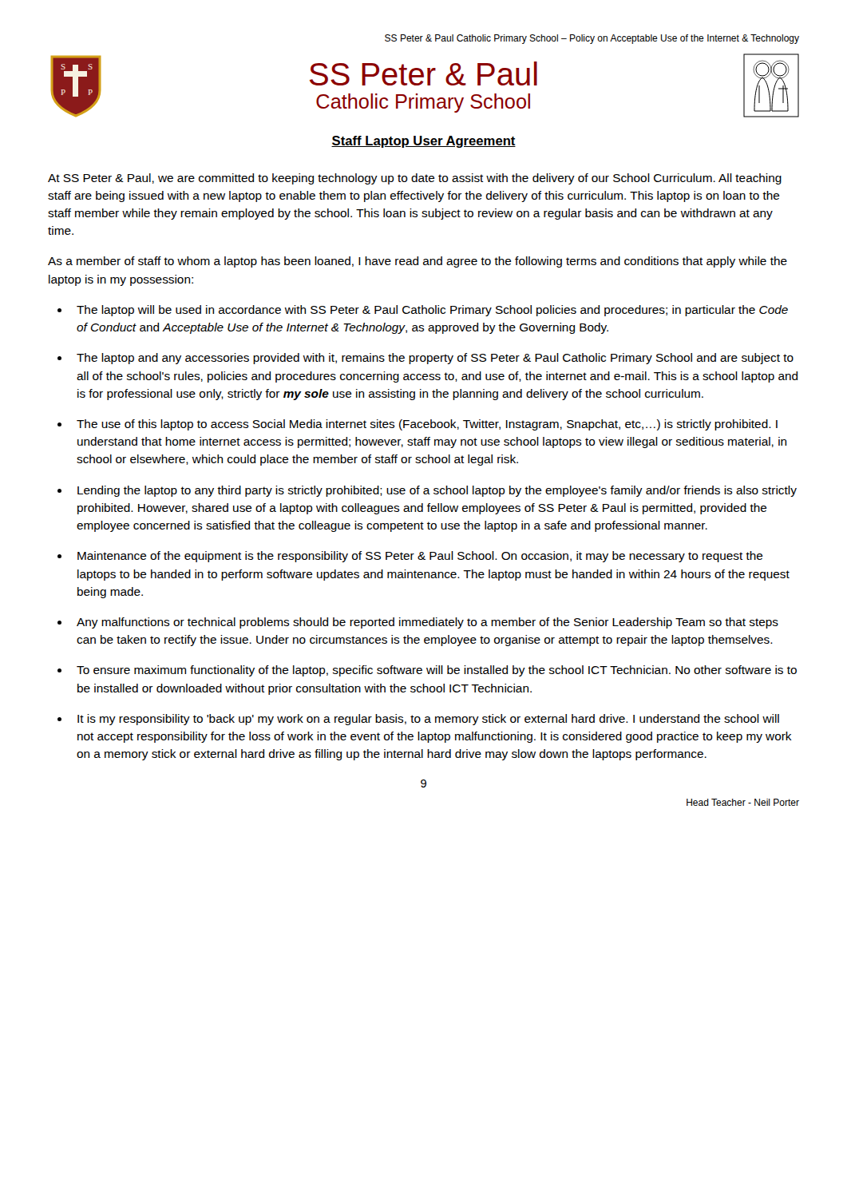SS Peter & Paul Catholic Primary School – Policy on Acceptable Use of the Internet & Technology
S S P P
SS Peter & Paul
Catholic Primary School
Staff Laptop User Agreement
At SS Peter & Paul, we are committed to keeping technology up to date to assist with the delivery of our School Curriculum. All teaching staff are being issued with a new laptop to enable them to plan effectively for the delivery of this curriculum. This laptop is on loan to the staff member while they remain employed by the school. This loan is subject to review on a regular basis and can be withdrawn at any time.
As a member of staff to whom a laptop has been loaned, I have read and agree to the following terms and conditions that apply while the laptop is in my possession:
The laptop will be used in accordance with SS Peter & Paul Catholic Primary School policies and procedures; in particular the Code of Conduct and Acceptable Use of the Internet & Technology, as approved by the Governing Body.
The laptop and any accessories provided with it, remains the property of SS Peter & Paul Catholic Primary School and are subject to all of the school's rules, policies and procedures concerning access to, and use of, the internet and e-mail. This is a school laptop and is for professional use only, strictly for my sole use in assisting in the planning and delivery of the school curriculum.
The use of this laptop to access Social Media internet sites (Facebook, Twitter, Instagram, Snapchat, etc,…) is strictly prohibited. I understand that home internet access is permitted; however, staff may not use school laptops to view illegal or seditious material, in school or elsewhere, which could place the member of staff or school at legal risk.
Lending the laptop to any third party is strictly prohibited; use of a school laptop by the employee's family and/or friends is also strictly prohibited. However, shared use of a laptop with colleagues and fellow employees of SS Peter & Paul is permitted, provided the employee concerned is satisfied that the colleague is competent to use the laptop in a safe and professional manner.
Maintenance of the equipment is the responsibility of SS Peter & Paul School. On occasion, it may be necessary to request the laptops to be handed in to perform software updates and maintenance. The laptop must be handed in within 24 hours of the request being made.
Any malfunctions or technical problems should be reported immediately to a member of the Senior Leadership Team so that steps can be taken to rectify the issue. Under no circumstances is the employee to organise or attempt to repair the laptop themselves.
To ensure maximum functionality of the laptop, specific software will be installed by the school ICT Technician. No other software is to be installed or downloaded without prior consultation with the school ICT Technician.
It is my responsibility to 'back up' my work on a regular basis, to a memory stick or external hard drive. I understand the school will not accept responsibility for the loss of work in the event of the laptop malfunctioning. It is considered good practice to keep my work on a memory stick or external hard drive as filling up the internal hard drive may slow down the laptops performance.
9
Head Teacher - Neil Porter